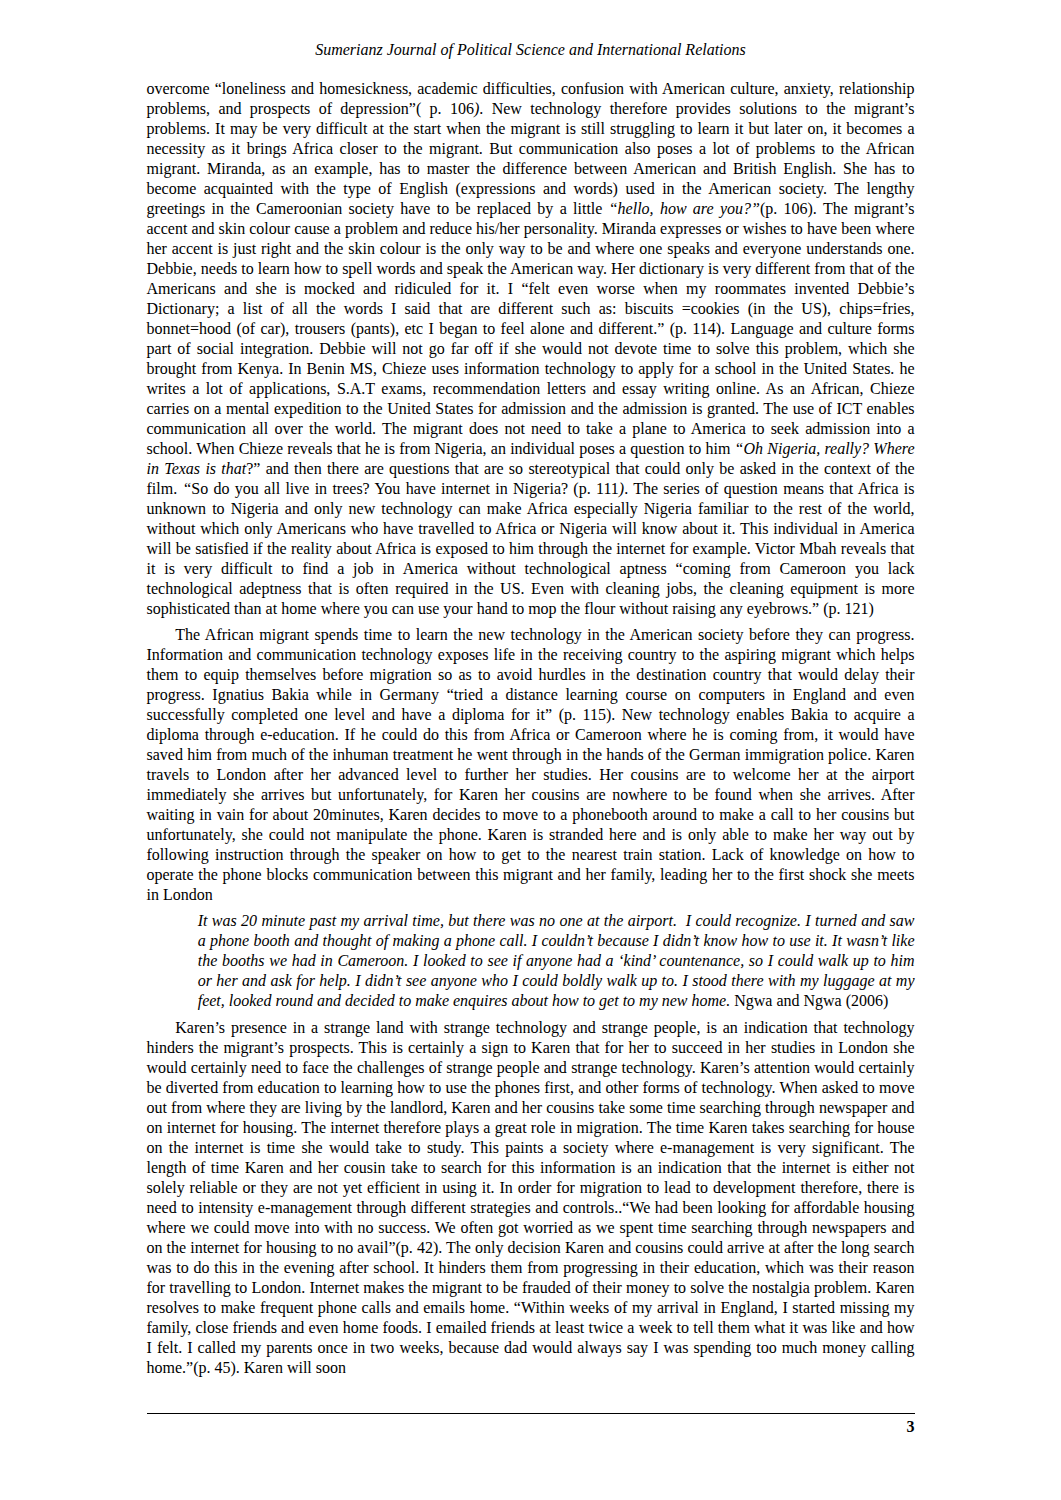Sumerianz Journal of Political Science and International Relations
overcome “loneliness and homesickness, academic difficulties, confusion with American culture, anxiety, relationship problems, and prospects of depression”( p. 106). New technology therefore provides solutions to the migrant’s problems. It may be very difficult at the start when the migrant is still struggling to learn it but later on, it becomes a necessity as it brings Africa closer to the migrant. But communication also poses a lot of problems to the African migrant. Miranda, as an example, has to master the difference between American and British English. She has to become acquainted with the type of English (expressions and words) used in the American society. The lengthy greetings in the Cameroonian society have to be replaced by a little “hello, how are you?”(p. 106). The migrant’s accent and skin colour cause a problem and reduce his/her personality. Miranda expresses or wishes to have been where her accent is just right and the skin colour is the only way to be and where one speaks and everyone understands one. Debbie, needs to learn how to spell words and speak the American way. Her dictionary is very different from that of the Americans and she is mocked and ridiculed for it. I “felt even worse when my roommates invented Debbie’s Dictionary; a list of all the words I said that are different such as: biscuits =cookies (in the US), chips=fries, bonnet=hood (of car), trousers (pants), etc I began to feel alone and different.” (p. 114). Language and culture forms part of social integration. Debbie will not go far off if she would not devote time to solve this problem, which she brought from Kenya. In Benin MS, Chieze uses information technology to apply for a school in the United States. he writes a lot of applications, S.A.T exams, recommendation letters and essay writing online. As an African, Chieze carries on a mental expedition to the United States for admission and the admission is granted. The use of ICT enables communication all over the world. The migrant does not need to take a plane to America to seek admission into a school. When Chieze reveals that he is from Nigeria, an individual poses a question to him “Oh Nigeria, really? Where in Texas is that?” and then there are questions that are so stereotypical that could only be asked in the context of the film. “So do you all live in trees? You have internet in Nigeria? (p. 111). The series of question means that Africa is unknown to Nigeria and only new technology can make Africa especially Nigeria familiar to the rest of the world, without which only Americans who have travelled to Africa or Nigeria will know about it. This individual in America will be satisfied if the reality about Africa is exposed to him through the internet for example. Victor Mbah reveals that it is very difficult to find a job in America without technological aptness “coming from Cameroon you lack technological adeptness that is often required in the US. Even with cleaning jobs, the cleaning equipment is more sophisticated than at home where you can use your hand to mop the flour without raising any eyebrows.” (p. 121)
The African migrant spends time to learn the new technology in the American society before they can progress. Information and communication technology exposes life in the receiving country to the aspiring migrant which helps them to equip themselves before migration so as to avoid hurdles in the destination country that would delay their progress. Ignatius Bakia while in Germany “tried a distance learning course on computers in England and even successfully completed one level and have a diploma for it” (p. 115). New technology enables Bakia to acquire a diploma through e-education. If he could do this from Africa or Cameroon where he is coming from, it would have saved him from much of the inhuman treatment he went through in the hands of the German immigration police. Karen travels to London after her advanced level to further her studies. Her cousins are to welcome her at the airport immediately she arrives but unfortunately, for Karen her cousins are nowhere to be found when she arrives. After waiting in vain for about 20minutes, Karen decides to move to a phonebooth around to make a call to her cousins but unfortunately, she could not manipulate the phone. Karen is stranded here and is only able to make her way out by following instruction through the speaker on how to get to the nearest train station. Lack of knowledge on how to operate the phone blocks communication between this migrant and her family, leading her to the first shock she meets in London
It was 20 minute past my arrival time, but there was no one at the airport. I could recognize. I turned and saw a phone booth and thought of making a phone call. I couldn’t because I didn’t know how to use it. It wasn’t like the booths we had in Cameroon. I looked to see if anyone had a ‘kind’ countenance, so I could walk up to him or her and ask for help. I didn’t see anyone who I could boldly walk up to. I stood there with my luggage at my feet, looked round and decided to make enquires about how to get to my new home. Ngwa and Ngwa (2006)
Karen’s presence in a strange land with strange technology and strange people, is an indication that technology hinders the migrant’s prospects. This is certainly a sign to Karen that for her to succeed in her studies in London she would certainly need to face the challenges of strange people and strange technology. Karen’s attention would certainly be diverted from education to learning how to use the phones first, and other forms of technology. When asked to move out from where they are living by the landlord, Karen and her cousins take some time searching through newspaper and on internet for housing. The internet therefore plays a great role in migration. The time Karen takes searching for house on the internet is time she would take to study. This paints a society where e-management is very significant. The length of time Karen and her cousin take to search for this information is an indication that the internet is either not solely reliable or they are not yet efficient in using it. In order for migration to lead to development therefore, there is need to intensity e-management through different strategies and controls..“We had been looking for affordable housing where we could move into with no success. We often got worried as we spent time searching through newspapers and on the internet for housing to no avail”(p. 42). The only decision Karen and cousins could arrive at after the long search was to do this in the evening after school. It hinders them from progressing in their education, which was their reason for travelling to London. Internet makes the migrant to be frauded of their money to solve the nostalgia problem. Karen resolves to make frequent phone calls and emails home. “Within weeks of my arrival in England, I started missing my family, close friends and even home foods. I emailed friends at least twice a week to tell them what it was like and how I felt. I called my parents once in two weeks, because dad would always say I was spending too much money calling home.”(p. 45). Karen will soon
3